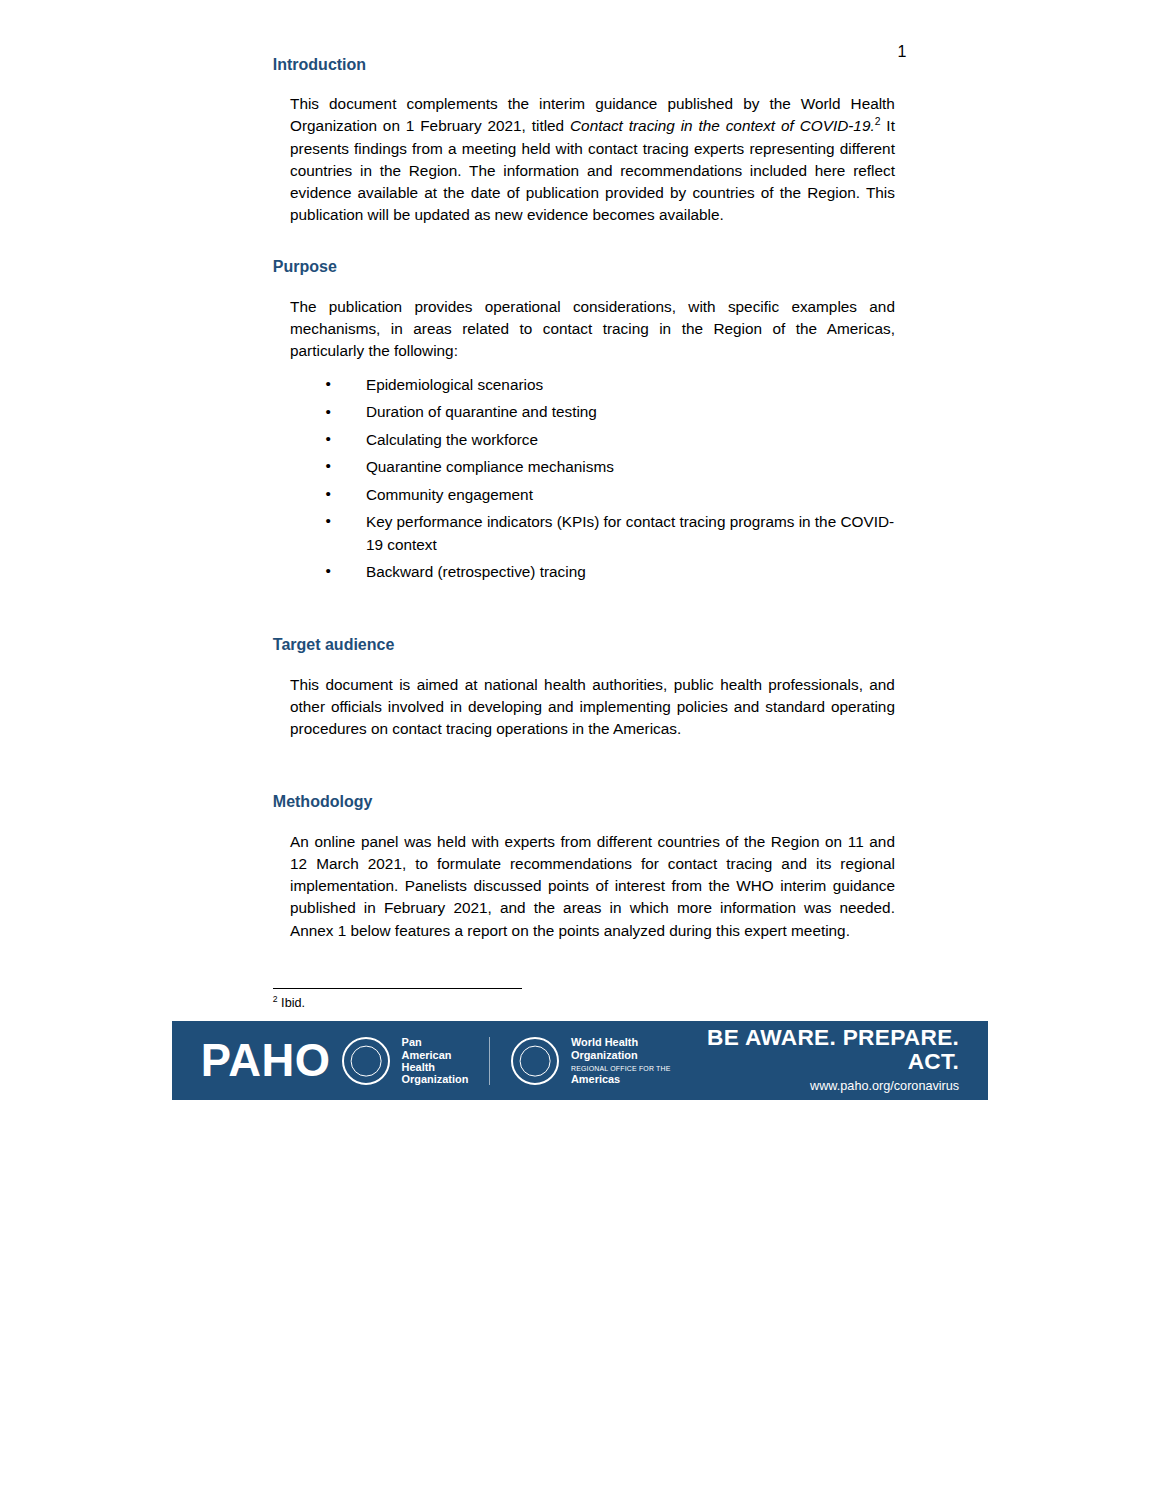1
Introduction
This document complements the interim guidance published by the World Health Organization on 1 February 2021, titled Contact tracing in the context of COVID-19.2 It presents findings from a meeting held with contact tracing experts representing different countries in the Region. The information and recommendations included here reflect evidence available at the date of publication provided by countries of the Region. This publication will be updated as new evidence becomes available.
Purpose
The publication provides operational considerations, with specific examples and mechanisms, in areas related to contact tracing in the Region of the Americas, particularly the following:
Epidemiological scenarios
Duration of quarantine and testing
Calculating the workforce
Quarantine compliance mechanisms
Community engagement
Key performance indicators (KPIs) for contact tracing programs in the COVID-19 context
Backward (retrospective) tracing
Target audience
This document is aimed at national health authorities, public health professionals, and other officials involved in developing and implementing policies and standard operating procedures on contact tracing operations in the Americas.
Methodology
An online panel was held with experts from different countries of the Region on 11 and 12 March 2021, to formulate recommendations for contact tracing and its regional implementation. Panelists discussed points of interest from the WHO interim guidance published in February 2021, and the areas in which more information was needed. Annex 1 below features a report on the points analyzed during this expert meeting.
2 Ibid.
PAHO
Pan American
Health
Organization
World Health
Organization
REGIONAL OFFICE FOR THE Americas
BE AWARE. PREPARE. ACT.
www.paho.org/coronavirus